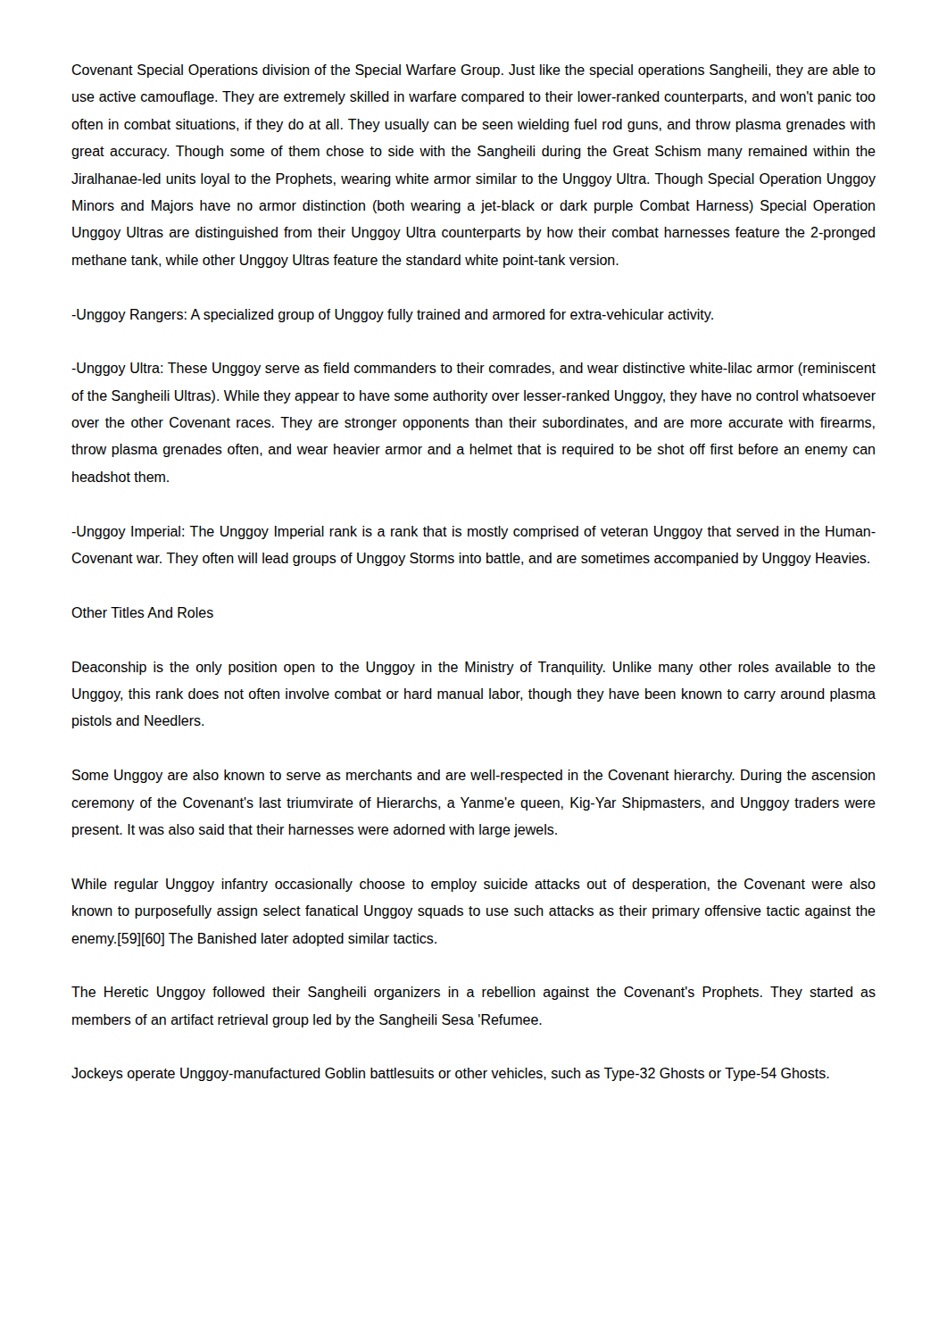Covenant Special Operations division of the Special Warfare Group. Just like the special operations Sangheili, they are able to use active camouflage. They are extremely skilled in warfare compared to their lower-ranked counterparts, and won't panic too often in combat situations, if they do at all. They usually can be seen wielding fuel rod guns, and throw plasma grenades with great accuracy. Though some of them chose to side with the Sangheili during the Great Schism many remained within the Jiralhanae-led units loyal to the Prophets, wearing white armor similar to the Unggoy Ultra. Though Special Operation Unggoy Minors and Majors have no armor distinction (both wearing a jet-black or dark purple Combat Harness) Special Operation Unggoy Ultras are distinguished from their Unggoy Ultra counterparts by how their combat harnesses feature the 2-pronged methane tank, while other Unggoy Ultras feature the standard white point-tank version.
-Unggoy Rangers: A specialized group of Unggoy fully trained and armored for extra-vehicular activity.
-Unggoy Ultra: These Unggoy serve as field commanders to their comrades, and wear distinctive white-lilac armor (reminiscent of the Sangheili Ultras). While they appear to have some authority over lesser-ranked Unggoy, they have no control whatsoever over the other Covenant races. They are stronger opponents than their subordinates, and are more accurate with firearms, throw plasma grenades often, and wear heavier armor and a helmet that is required to be shot off first before an enemy can headshot them.
-Unggoy Imperial: The Unggoy Imperial rank is a rank that is mostly comprised of veteran Unggoy that served in the Human-Covenant war. They often will lead groups of Unggoy Storms into battle, and are sometimes accompanied by Unggoy Heavies.
Other Titles And Roles
Deaconship is the only position open to the Unggoy in the Ministry of Tranquility. Unlike many other roles available to the Unggoy, this rank does not often involve combat or hard manual labor, though they have been known to carry around plasma pistols and Needlers.
Some Unggoy are also known to serve as merchants and are well-respected in the Covenant hierarchy. During the ascension ceremony of the Covenant's last triumvirate of Hierarchs, a Yanme'e queen, Kig-Yar Shipmasters, and Unggoy traders were present. It was also said that their harnesses were adorned with large jewels.
While regular Unggoy infantry occasionally choose to employ suicide attacks out of desperation, the Covenant were also known to purposefully assign select fanatical Unggoy squads to use such attacks as their primary offensive tactic against the enemy.[59][60] The Banished later adopted similar tactics.
The Heretic Unggoy followed their Sangheili organizers in a rebellion against the Covenant's Prophets. They started as members of an artifact retrieval group led by the Sangheili Sesa 'Refumee.
Jockeys operate Unggoy-manufactured Goblin battlesuits or other vehicles, such as Type-32 Ghosts or Type-54 Ghosts.